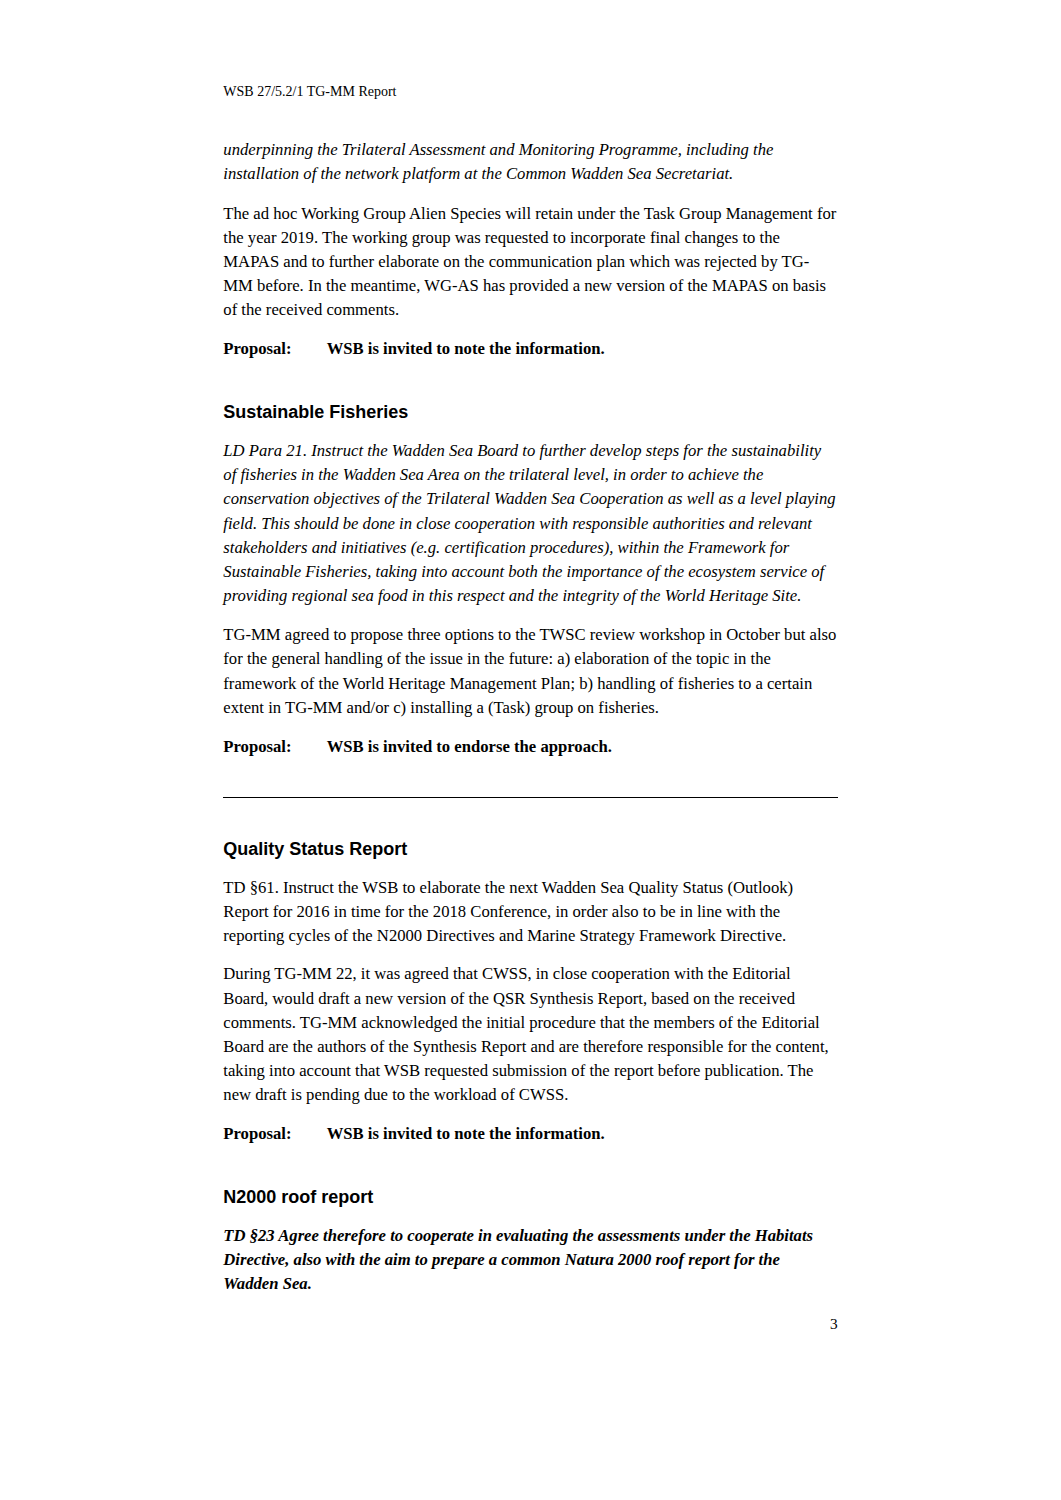WSB 27/5.2/1 TG-MM Report
underpinning the Trilateral Assessment and Monitoring Programme, including the installation of the network platform at the Common Wadden Sea Secretariat.
The ad hoc Working Group Alien Species will retain under the Task Group Management for the year 2019. The working group was requested to incorporate final changes to the MAPAS and to further elaborate on the communication plan which was rejected by TG-MM before. In the meantime, WG-AS has provided a new version of the MAPAS on basis of the received comments.
Proposal: WSB is invited to note the information.
Sustainable Fisheries
LD Para 21. Instruct the Wadden Sea Board to further develop steps for the sustainability of fisheries in the Wadden Sea Area on the trilateral level, in order to achieve the conservation objectives of the Trilateral Wadden Sea Cooperation as well as a level playing field. This should be done in close cooperation with responsible authorities and relevant stakeholders and initiatives (e.g. certification procedures), within the Framework for Sustainable Fisheries, taking into account both the importance of the ecosystem service of providing regional sea food in this respect and the integrity of the World Heritage Site.
TG-MM agreed to propose three options to the TWSC review workshop in October but also for the general handling of the issue in the future: a) elaboration of the topic in the framework of the World Heritage Management Plan; b) handling of fisheries to a certain extent in TG-MM and/or c) installing a (Task) group on fisheries.
Proposal: WSB is invited to endorse the approach.
Quality Status Report
TD §61. Instruct the WSB to elaborate the next Wadden Sea Quality Status (Outlook) Report for 2016 in time for the 2018 Conference, in order also to be in line with the reporting cycles of the N2000 Directives and Marine Strategy Framework Directive.
During TG-MM 22, it was agreed that CWSS, in close cooperation with the Editorial Board, would draft a new version of the QSR Synthesis Report, based on the received comments. TG-MM acknowledged the initial procedure that the members of the Editorial Board are the authors of the Synthesis Report and are therefore responsible for the content, taking into account that WSB requested submission of the report before publication. The new draft is pending due to the workload of CWSS.
Proposal: WSB is invited to note the information.
N2000 roof report
TD §23 Agree therefore to cooperate in evaluating the assessments under the Habitats Directive, also with the aim to prepare a common Natura 2000 roof report for the Wadden Sea.
3